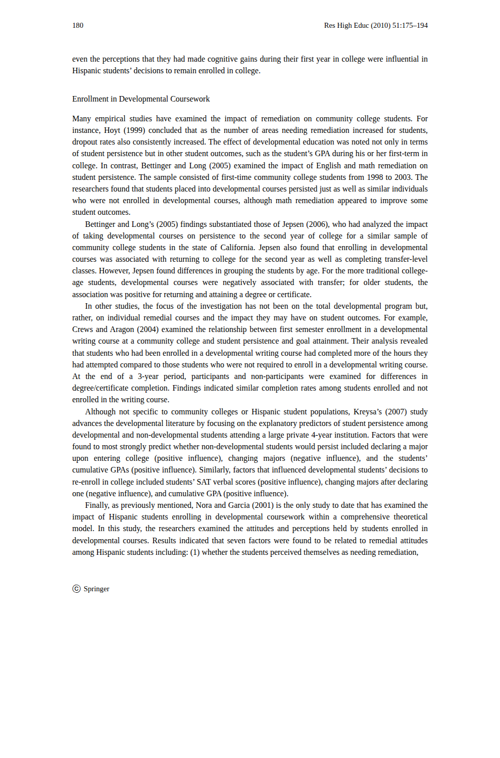180 Res High Educ (2010) 51:175–194
even the perceptions that they had made cognitive gains during their first year in college were influential in Hispanic students’ decisions to remain enrolled in college.
Enrollment in Developmental Coursework
Many empirical studies have examined the impact of remediation on community college students. For instance, Hoyt (1999) concluded that as the number of areas needing remediation increased for students, dropout rates also consistently increased. The effect of developmental education was noted not only in terms of student persistence but in other student outcomes, such as the student’s GPA during his or her first-term in college. In contrast, Bettinger and Long (2005) examined the impact of English and math remediation on student persistence. The sample consisted of first-time community college students from 1998 to 2003. The researchers found that students placed into developmental courses persisted just as well as similar individuals who were not enrolled in developmental courses, although math remediation appeared to improve some student outcomes.
Bettinger and Long’s (2005) findings substantiated those of Jepsen (2006), who had analyzed the impact of taking developmental courses on persistence to the second year of college for a similar sample of community college students in the state of California. Jepsen also found that enrolling in developmental courses was associated with returning to college for the second year as well as completing transfer-level classes. However, Jepsen found differences in grouping the students by age. For the more traditional college-age students, developmental courses were negatively associated with transfer; for older students, the association was positive for returning and attaining a degree or certificate.
In other studies, the focus of the investigation has not been on the total developmental program but, rather, on individual remedial courses and the impact they may have on student outcomes. For example, Crews and Aragon (2004) examined the relationship between first semester enrollment in a developmental writing course at a community college and student persistence and goal attainment. Their analysis revealed that students who had been enrolled in a developmental writing course had completed more of the hours they had attempted compared to those students who were not required to enroll in a developmental writing course. At the end of a 3-year period, participants and non-participants were examined for differences in degree/certificate completion. Findings indicated similar completion rates among students enrolled and not enrolled in the writing course.
Although not specific to community colleges or Hispanic student populations, Kreysa’s (2007) study advances the developmental literature by focusing on the explanatory predictors of student persistence among developmental and non-developmental students attending a large private 4-year institution. Factors that were found to most strongly predict whether non-developmental students would persist included declaring a major upon entering college (positive influence), changing majors (negative influence), and the students’ cumulative GPAs (positive influence). Similarly, factors that influenced developmental students’ decisions to re-enroll in college included students’ SAT verbal scores (positive influence), changing majors after declaring one (negative influence), and cumulative GPA (positive influence).
Finally, as previously mentioned, Nora and Garcia (2001) is the only study to date that has examined the impact of Hispanic students enrolling in developmental coursework within a comprehensive theoretical model. In this study, the researchers examined the attitudes and perceptions held by students enrolled in developmental courses. Results indicated that seven factors were found to be related to remedial attitudes among Hispanic students including: (1) whether the students perceived themselves as needing remediation,
ⓒ Springer